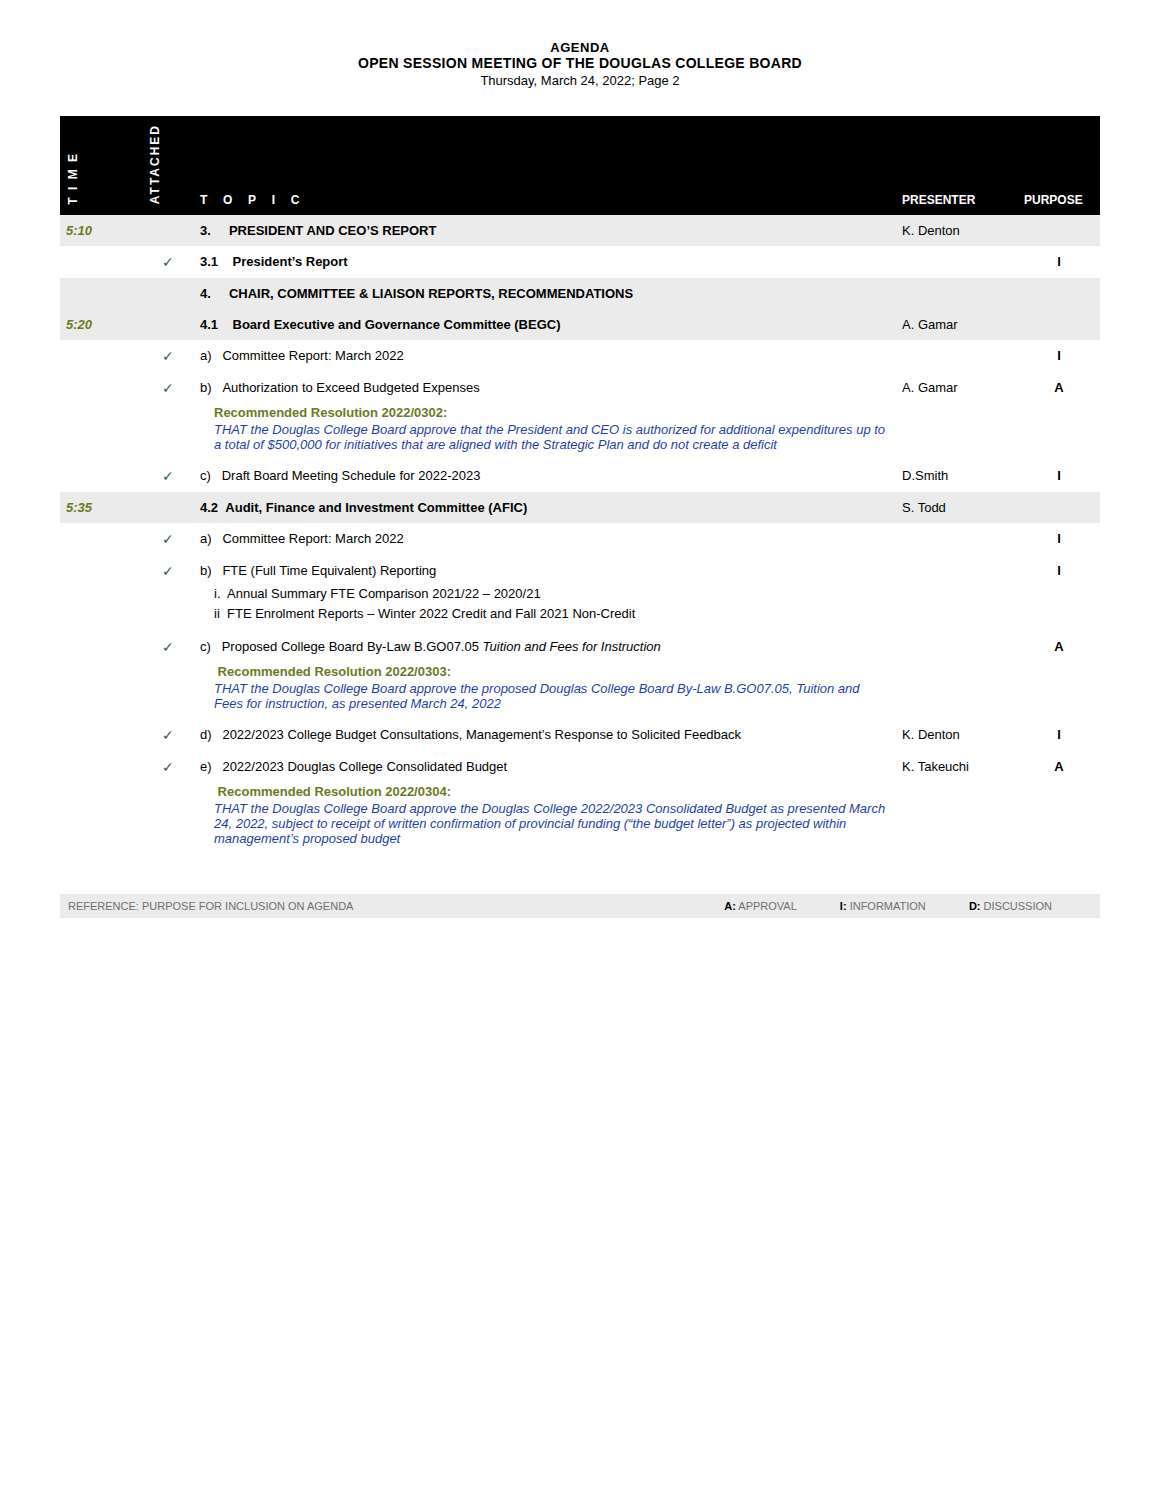AGENDA
OPEN SESSION MEETING OF THE DOUGLAS COLLEGE BOARD
Thursday, March 24, 2022; Page 2
| T I M E | ATTACHED | T O P I C | PRESENTER | PURPOSE |
| --- | --- | --- | --- | --- |
| 5:10 | | 3. PRESIDENT AND CEO’S REPORT | K. Denton | |
| | ✓ | 3.1 President’s Report | | I |
| | | 4. CHAIR, COMMITTEE & LIAISON REPORTS, RECOMMENDATIONS | | |
| 5:20 | | 4.1 Board Executive and Governance Committee (BEGC) | A. Gamar | |
| | ✓ | a) Committee Report: March 2022 | | I |
| | ✓ | b) Authorization to Exceed Budgeted Expenses Recommended Resolution 2022/0302: THAT the Douglas College Board approve that the President and CEO is authorized for additional expenditures up to a total of $500,000 for initiatives that are aligned with the Strategic Plan and do not create a deficit | A. Gamar | A |
| | ✓ | c) Draft Board Meeting Schedule for 2022-2023 | D.Smith | I |
| 5:35 | | 4.2 Audit, Finance and Investment Committee (AFIC) | S. Todd | |
| | ✓ | a) Committee Report: March 2022 | | I |
| | ✓ | b) FTE (Full Time Equivalent) Reporting i. Annual Summary FTE Comparison 2021/22 – 2020/21 ii FTE Enrolment Reports – Winter 2022 Credit and Fall 2021 Non-Credit | | I |
| | ✓ | c) Proposed College Board By-Law B.GO07.05 Tuition and Fees for Instruction Recommended Resolution 2022/0303: THAT the Douglas College Board approve the proposed Douglas College Board By-Law B.GO07.05, Tuition and Fees for instruction , as presented March 24, 2022 | | A |
| | ✓ | d) 2022/2023 College Budget Consultations, Management’s Response to Solicited Feedback | K. Denton | I |
| | ✓ | e) 2022/2023 Douglas College Consolidated Budget Recommended Resolution 2022/0304: THAT the Douglas College Board approve the Douglas College 2022/2023 Consolidated Budget as presented March 24, 2022, subject to receipt of written confirmation of provincial funding (“the budget letter”) as projected within management’s proposed budget | K. Takeuchi | A |
REFERENCE: PURPOSE FOR INCLUSION ON AGENDA
A: APPROVAL I: INFORMATION D: DISCUSSION